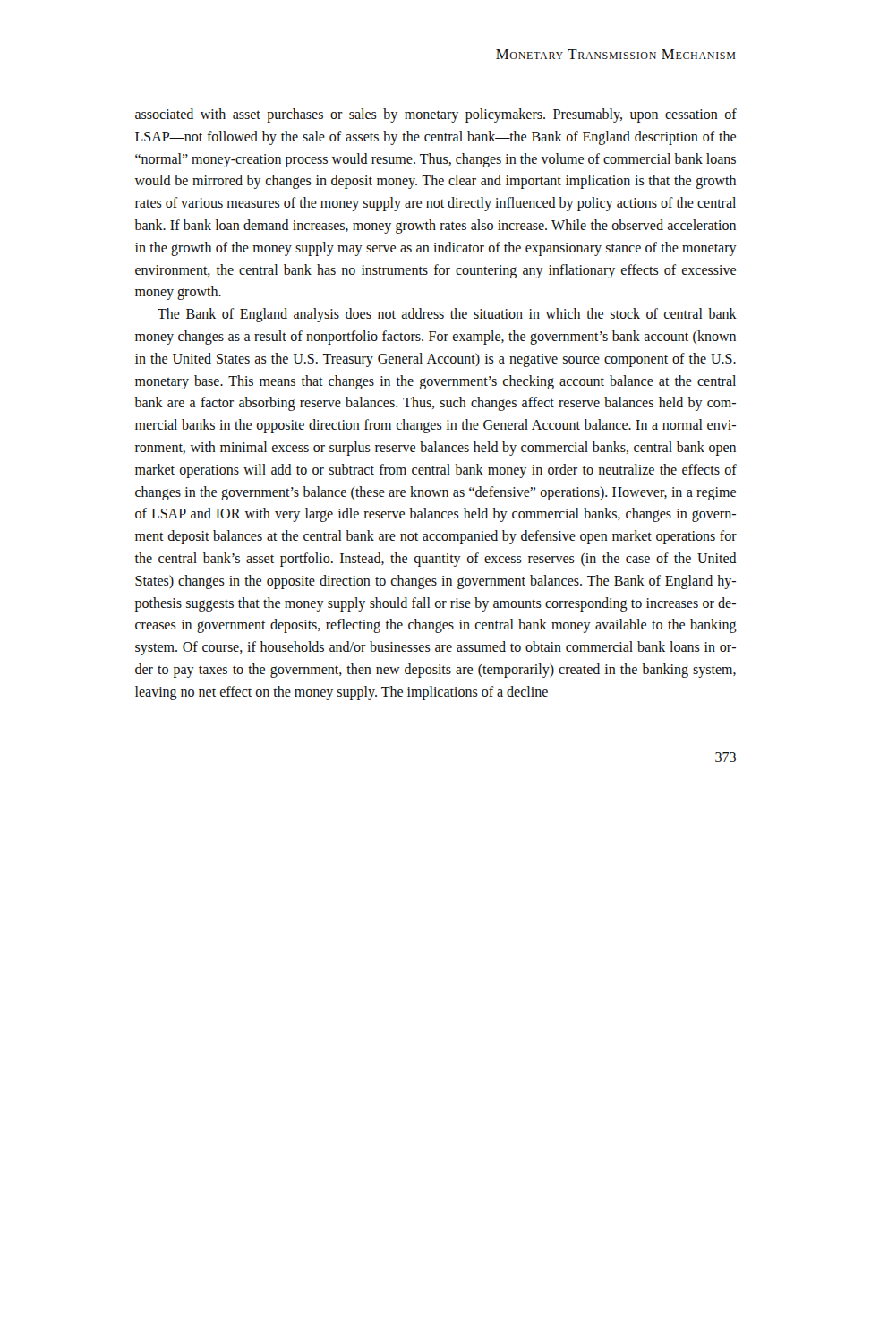Monetary Transmission Mechanism
associated with asset purchases or sales by monetary policymakers. Presumably, upon cessation of LSAP—not followed by the sale of assets by the central bank—the Bank of England description of the “normal” money-creation process would resume. Thus, changes in the volume of commercial bank loans would be mirrored by changes in deposit money. The clear and important implication is that the growth rates of various measures of the money supply are not directly influenced by policy actions of the central bank. If bank loan demand increases, money growth rates also increase. While the observed acceleration in the growth of the money supply may serve as an indicator of the expansionary stance of the monetary environment, the central bank has no instruments for countering any inflationary effects of excessive money growth.
The Bank of England analysis does not address the situation in which the stock of central bank money changes as a result of nonportfolio factors. For example, the government’s bank account (known in the United States as the U.S. Treasury General Account) is a negative source component of the U.S. monetary base. This means that changes in the government’s checking account balance at the central bank are a factor absorbing reserve balances. Thus, such changes affect reserve balances held by commercial banks in the opposite direction from changes in the General Account balance. In a normal environment, with minimal excess or surplus reserve balances held by commercial banks, central bank open market operations will add to or subtract from central bank money in order to neutralize the effects of changes in the government’s balance (these are known as “defensive” operations). However, in a regime of LSAP and IOR with very large idle reserve balances held by commercial banks, changes in government deposit balances at the central bank are not accompanied by defensive open market operations for the central bank’s asset portfolio. Instead, the quantity of excess reserves (in the case of the United States) changes in the opposite direction to changes in government balances. The Bank of England hypothesis suggests that the money supply should fall or rise by amounts corresponding to increases or decreases in government deposits, reflecting the changes in central bank money available to the banking system. Of course, if households and/or businesses are assumed to obtain commercial bank loans in order to pay taxes to the government, then new deposits are (temporarily) created in the banking system, leaving no net effect on the money supply. The implications of a decline
373